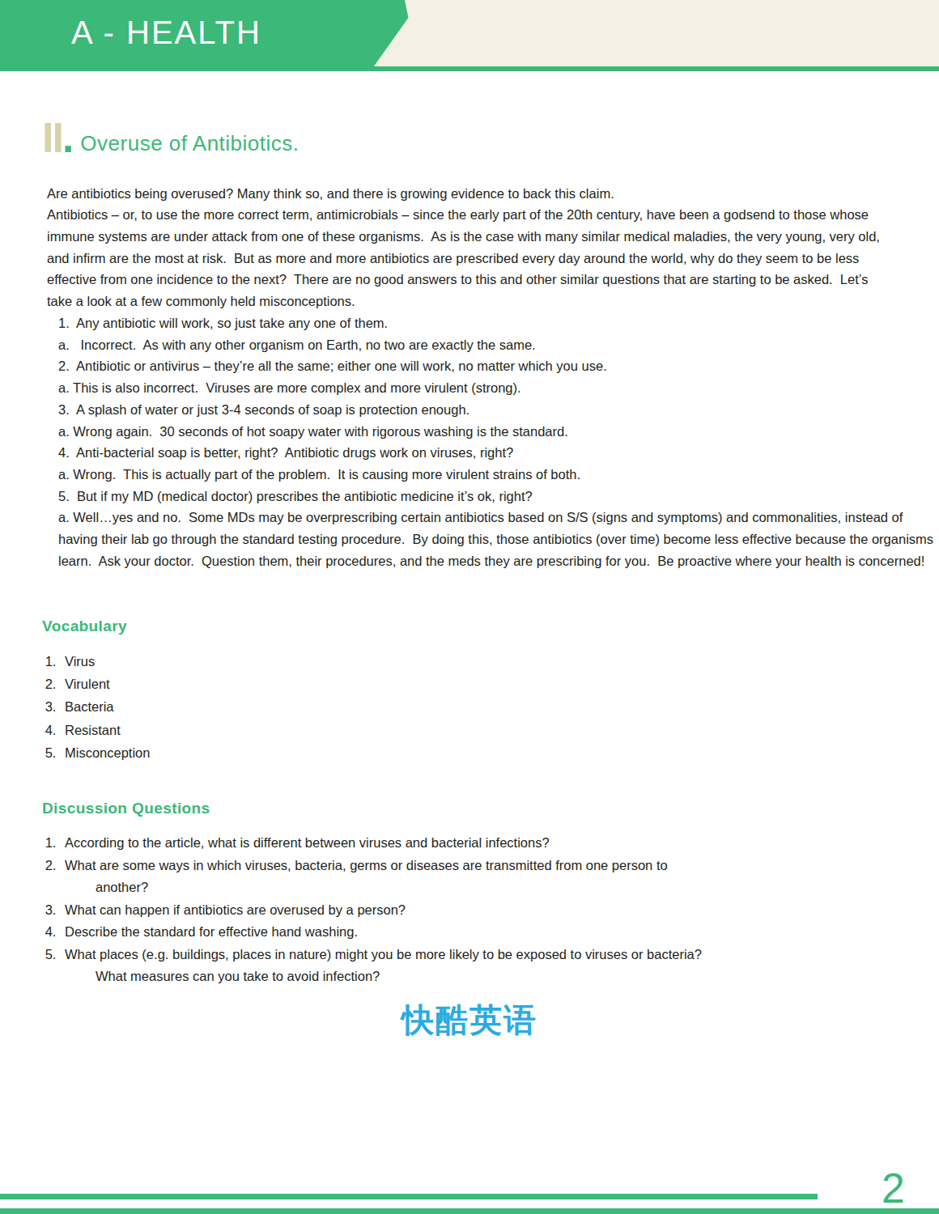A - HEALTH
II. Overuse of Antibiotics.
Are antibiotics being overused? Many think so, and there is growing evidence to back this claim.
Antibiotics – or, to use the more correct term, antimicrobials – since the early part of the 20th century, have been a godsend to those whose immune systems are under attack from one of these organisms. As is the case with many similar medical maladies, the very young, very old, and infirm are the most at risk. But as more and more antibiotics are prescribed every day around the world, why do they seem to be less effective from one incidence to the next? There are no good answers to this and other similar questions that are starting to be asked. Let’s take a look at a few commonly held misconceptions.
1. Any antibiotic will work, so just take any one of them.
a. Incorrect. As with any other organism on Earth, no two are exactly the same.
2. Antibiotic or antivirus – they’re all the same; either one will work, no matter which you use.
a. This is also incorrect. Viruses are more complex and more virulent (strong).
3. A splash of water or just 3-4 seconds of soap is protection enough.
a. Wrong again. 30 seconds of hot soapy water with rigorous washing is the standard.
4. Anti-bacterial soap is better, right? Antibiotic drugs work on viruses, right?
a. Wrong. This is actually part of the problem. It is causing more virulent strains of both.
5. But if my MD (medical doctor) prescribes the antibiotic medicine it’s ok, right?
a. Well…yes and no. Some MDs may be overprescribing certain antibiotics based on S/S (signs and symptoms) and commonalities, instead of having their lab go through the standard testing procedure. By doing this, those antibiotics (over time) become less effective because the organisms learn. Ask your doctor. Question them, their procedures, and the meds they are prescribing for you. Be proactive where your health is concerned!
Vocabulary
Virus
Virulent
Bacteria
Resistant
Misconception
Discussion Questions
According to the article, what is different between viruses and bacterial infections?
What are some ways in which viruses, bacteria, germs or diseases are transmitted from one person to another?
What can happen if antibiotics are overused by a person?
Describe the standard for effective hand washing.
What places (e.g. buildings, places in nature) might you be more likely to be exposed to viruses or bacteria? What measures can you take to avoid infection?
快酷英语
2